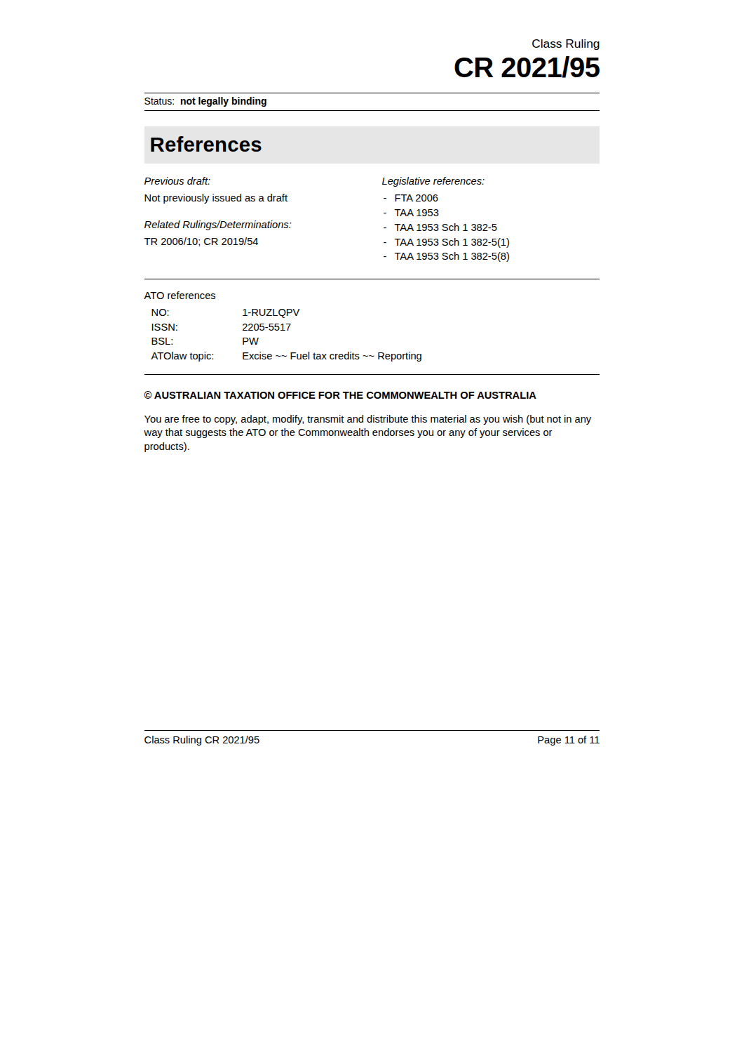Class Ruling
CR 2021/95
Status: not legally binding
References
Previous draft:
Not previously issued as a draft
Related Rulings/Determinations:
TR 2006/10; CR 2019/54
Legislative references:
FTA 2006
TAA 1953
TAA 1953 Sch 1 382-5
TAA 1953 Sch 1 382-5(1)
TAA 1953 Sch 1 382-5(8)
ATO references
| NO: | 1-RUZLQPV |
| ISSN: | 2205-5517 |
| BSL: | PW |
| ATOlaw topic: | Excise ~~ Fuel tax credits ~~ Reporting |
© AUSTRALIAN TAXATION OFFICE FOR THE COMMONWEALTH OF AUSTRALIA
You are free to copy, adapt, modify, transmit and distribute this material as you wish (but not in any way that suggests the ATO or the Commonwealth endorses you or any of your services or products).
Class Ruling CR 2021/95
Page 11 of 11